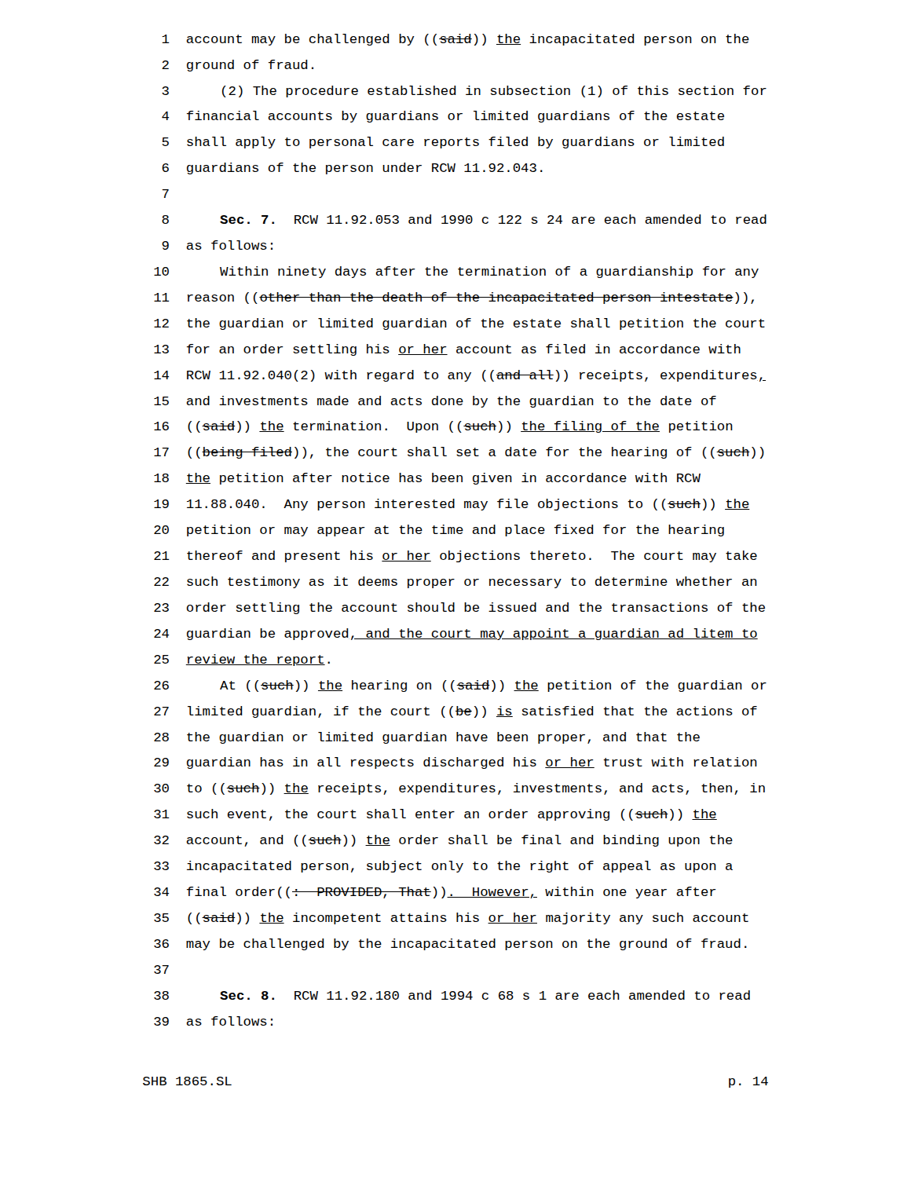account may be challenged by ((said)) the incapacitated person on the
ground of fraud.
(2) The procedure established in subsection (1) of this section for
financial accounts by guardians or limited guardians of the estate
shall apply to personal care reports filed by guardians or limited
guardians of the person under RCW 11.92.043.
Sec. 7. RCW 11.92.053 and 1990 c 122 s 24 are each amended to read
as follows:
Within ninety days after the termination of a guardianship for any
reason ((other than the death of the incapacitated person intestate)),
the guardian or limited guardian of the estate shall petition the court
for an order settling his or her account as filed in accordance with
RCW 11.92.040(2) with regard to any ((and all)) receipts, expenditures,
and investments made and acts done by the guardian to the date of
((said)) the termination. Upon ((such)) the filing of the petition
((being filed)), the court shall set a date for the hearing of ((such))
the petition after notice has been given in accordance with RCW
11.88.040. Any person interested may file objections to ((such)) the
petition or may appear at the time and place fixed for the hearing
thereof and present his or her objections thereto. The court may take
such testimony as it deems proper or necessary to determine whether an
order settling the account should be issued and the transactions of the
guardian be approved, and the court may appoint a guardian ad litem to
review the report.
At ((such)) the hearing on ((said)) the petition of the guardian or
limited guardian, if the court ((be)) is satisfied that the actions of
the guardian or limited guardian have been proper, and that the
guardian has in all respects discharged his or her trust with relation
to ((such)) the receipts, expenditures, investments, and acts, then, in
such event, the court shall enter an order approving ((such)) the
account, and ((such)) the order shall be final and binding upon the
incapacitated person, subject only to the right of appeal as upon a
final order((: PROVIDED, That)). However, within one year after
((said)) the incompetent attains his or her majority any such account
may be challenged by the incapacitated person on the ground of fraud.
Sec. 8. RCW 11.92.180 and 1994 c 68 s 1 are each amended to read
as follows:
SHB 1865.SL p. 14